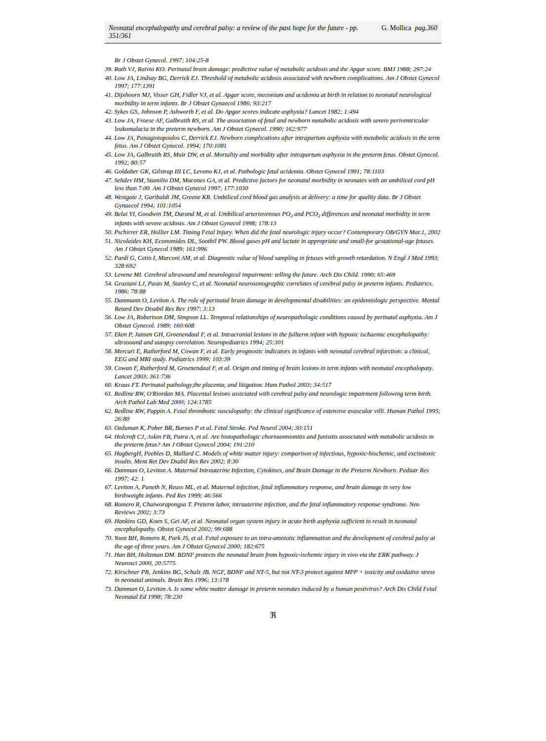Neonatal encephalopathy and cerebral palsy: a review of the past hope for the future - pp. 351/361
G. Mollica pag.360
Br J Obstet Gynecol. 1997; 104:25-8
39. Ruth VJ, Raivio KO. Perinatal brain damage: predictive value of metabolic acidosis and the Apgar score. BMJ 1988; 297:24
40. Low JA, Lindsay BG, Derrick EJ. Threshold of metabolic acidosis associated with newborn complications. Am J Obstet Gynecol 1997; 177:1391
41. Dijxhoorn MJ, Visser GH, Fidler VJ, et al. Apgar score, meconium and acidemia at birth in relation to neonatal neurological morbidity in term infants. Br J Obstet Gynaecol 1986; 93:217
42. Sykes GS, Johnson P, Ashworth F, et al. Do Apgar scores indicate asphyxia? Lancet 1982; 1:494
43. Low JA, Froese AF, Galbraith RS, et al. The association of fetal and newborn metabolic acidosis with severe periventricular leukomalacia in the preterm newborn. Am J Obstet Gynecol. 1990; 162:977
44. Low JA, Panagiotopoulos C, Derrick EJ. Newborn complications after intrapartum asphyxia with metabolic acidosis in the term fetus. Am J Obstet Gynecol. 1994; 170:1081
45. Low JA, Galbraith RS, Muir DW, et al. Mortality and morbidity after intrapartum asphyxia in the preterm fetus. Obstet Gynecol. 1992; 80:57
46. Goldaber GK, Gilstrap III LC, Levono KJ, et al. Pathologic fetal acidemia. Obstet Gynecol 1991; 78:1103
47. Sehdev HM, Stamilio DM, Macones GA, et al. Predictive factors for neonatal morbidity in neonates with an umbilical cord pH less than 7.00. Am J Obstet Gynecol 1997; 177:1030
48. Westgate J, Garibaldi JM, Greene KR. Umbilical cord blood gas analysis at delivery: a time for quality data. Br J Obstet Gynaecol 1994; 101:1054
49. Belai YI, Goodwin TM, Durand M, et al. Umbilical arteriovenous PO2 and PCO2 differences and neonatal morbidity in term infants with severe acidosis. Am J Obstet Gynecol 1998; 178:13
50. Pschirrer ER, Hollier LM. Timing Fetal Injury. When did the fetal neurologic injury occur? Contemporary OB/GYN Mar.1, 2002
51. Nicolaides KH, Economides DL, Soothil PW. Blood gases pH and lactate in appropriate and small-for gestational-age fetuses. Am J Obstet Gynecol 1989; 161:996
52. Pardi G, Cetin I, Marconi AM, et al. Diagnostic value of blood sampling in fetuses with growth retardation. N Engl J Med 1993; 328:692
53. Levene MI. Cerebral ultrasound and neurological impairment: telling the future. Arch Dis Child. 1990; 65:469
54. Graziani LJ, Pasto M, Stanley C, et al. Neonatal neurosonographic correlates of cerebral palsy in preterm infants. Pediatrics. 1986; 78:88
55. Dammann O, Leviton A. The role of perinatal brain damage in developmental disabilities: an epidemiologic perspective. Mental Retard Dev Disabil Res Rev 1997; 3:13
56. Low JA, Robertson DM, Simpson LL. Temporal relationships of neuropathologic conditions caused by perinatal asphyxia. Am J Obstet Gynecol. 1989; 160:608
57. Eken P, Jansen GH, Groenendaal F, et al. Intracranial lesions in the fullterm infant with hypoxic ischaemic encephalopathy: ultrasound and autopsy correlation. Neuropediatrics 1994; 25:301
58. Mercuri E, Rutherford M, Cowan F, et al. Early prognostic indicators in infants with neonatal cerebral infarction: a clinical, EEG and MRI study. Pediatrics 1999; 103:39
59. Cowan F, Rutherford M, Groenendaal F, et al. Origin and timing of brain lesions in term infants with neonatal encephalopaty. Lancet 2003; 361:736
60. Kraus FT. Perinatal pathology,the placenta, and litigation. Hum Pathol 2003; 34:517
61. Redline RW, O'Riordan MA. Placental lesions assiciated with cerebral palsy and neurologic impairment following term birth. Arch Pathol Lab Med 2000; 124:1785
62. Redline RW, Pappin A. Fetal thrombotic vasculopathy: the clinical significance of extensive avascular villi. Human Pathol 1995; 26:80
63. Ozduman K, Pober BR, Barnes P et al. Fetal Stroke. Ped Neurol 2004; 30:151
64. Holcroft CJ, Askin FB, Patra A, et al. Are histopathologic chorioamnionitis and funisitis associated with metabolic acidosis in the preterm fetus? Am J Obstet Gynecol 2004; 191:210
65. HagbergH, Peebles D, Mallard C. Models of white matter injury: comparison of infectious, hypoxic-hischemic, and excitotoxic insults. Ment Ret Dev Dsabil Res Rev 2002; 8:30
66. Damman O, Leviton A. Maternal Intrauterine Infection, Cytokines, and Brain Damage in the Preterm Newborn. Pediatr Res 1997; 42: 1
67. Leviton A, Paneth N, Reuss ML, et al. Maternal infection, fetal inflammatory response, and brain damage in very low birthweight infants. Ped Res 1999; 46:566
68. Romero R, Chaiworapongsa T. Preterm labor, intrauterine infection, and the fetal inflammatory response syndrome. Neo Reviews 2002; 3:73
69. Hankins GD, Koen S, Gei AF, et al. Neonatal organ system injury in acute birth asphyxia sufficient to result in neonatal encephalopathy. Obstet Gynecol 2002; 99:688
70. Yoon BH, Romero R, Park JS, et al. Fetal exposure to an intra-amniotic inflammation and the development of cerebral palsy at the age of three years. Am J Obstet Gynecol 2000; 182:675
71. Han BH, Holtzman DM. BDNF protects the neonatal brain from hypoxic-ischemic injury in vivo via the ERK pathway. J Neurosci 2000, 20:5775
72. Kirschner PB, Jenkins BG, Schulz JB. NGF, BDNF and NT-5, but not NT-3 protect against MPP + toxicity and oxidative stress in neonatal animals. Brain Res 1996; 13:178
73. Damman O, Leviton A. Is some white matter damage in preterm neonates induced by a human pestivirus? Arch Dis Child Fetal Neonatal Ed 1998; 78:230
ℜ